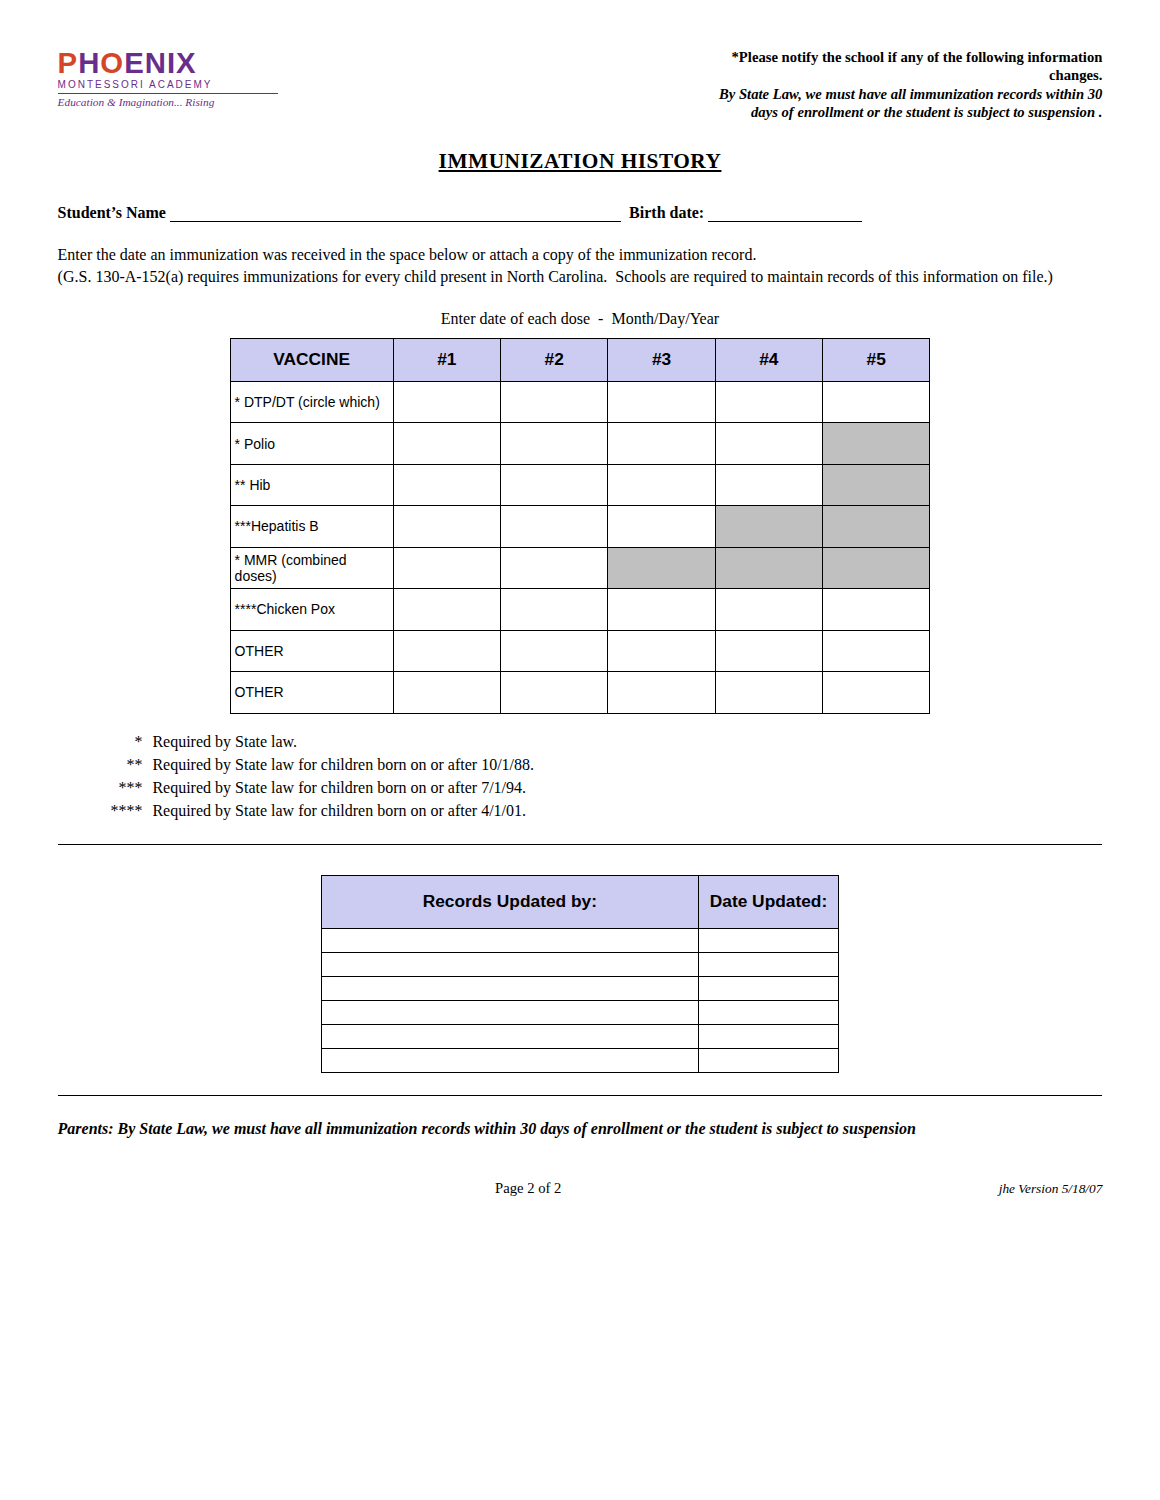PHOENIX
MONTESSORI ACADEMY
Education & Imagination... Rising
*Please notify the school if any of the following information changes.
By State Law, we must have all immunization records within 30 days of enrollment or the student is subject to suspension .
IMMUNIZATION HISTORY
Student’s Name Birth date:
Enter the date an immunization was received in the space below or attach a copy of the immunization record.
(G.S. 130-A-152(a) requires immunizations for every child present in North Carolina. Schools are required to maintain records of this information on file.)
Enter date of each dose - Month/Day/Year
| VACCINE | #1 | #2 | #3 | #4 | #5 |
| --- | --- | --- | --- | --- | --- |
| * DTP/DT (circle which) | | | | | |
| * Polio | | | | | |
| ** Hib | | | | | |
| ***Hepatitis B | | | | | |
| * MMR (combined doses) | | | | | |
| ****Chicken Pox | | | | | |
| OTHER | | | | | |
| OTHER | | | | | |
| * | Required by State law. |
| ** | Required by State law for children born on or after 10/1/88. |
| *** | Required by State law for children born on or after 7/1/94. |
| **** | Required by State law for children born on or after 4/1/01. |
| Records Updated by: | Date Updated: |
| --- | --- |
Parents: By State Law, we must have all immunization records within 30 days of enrollment or the student is subject to suspension
Page 2 of 2 jhe Version 5/18/07